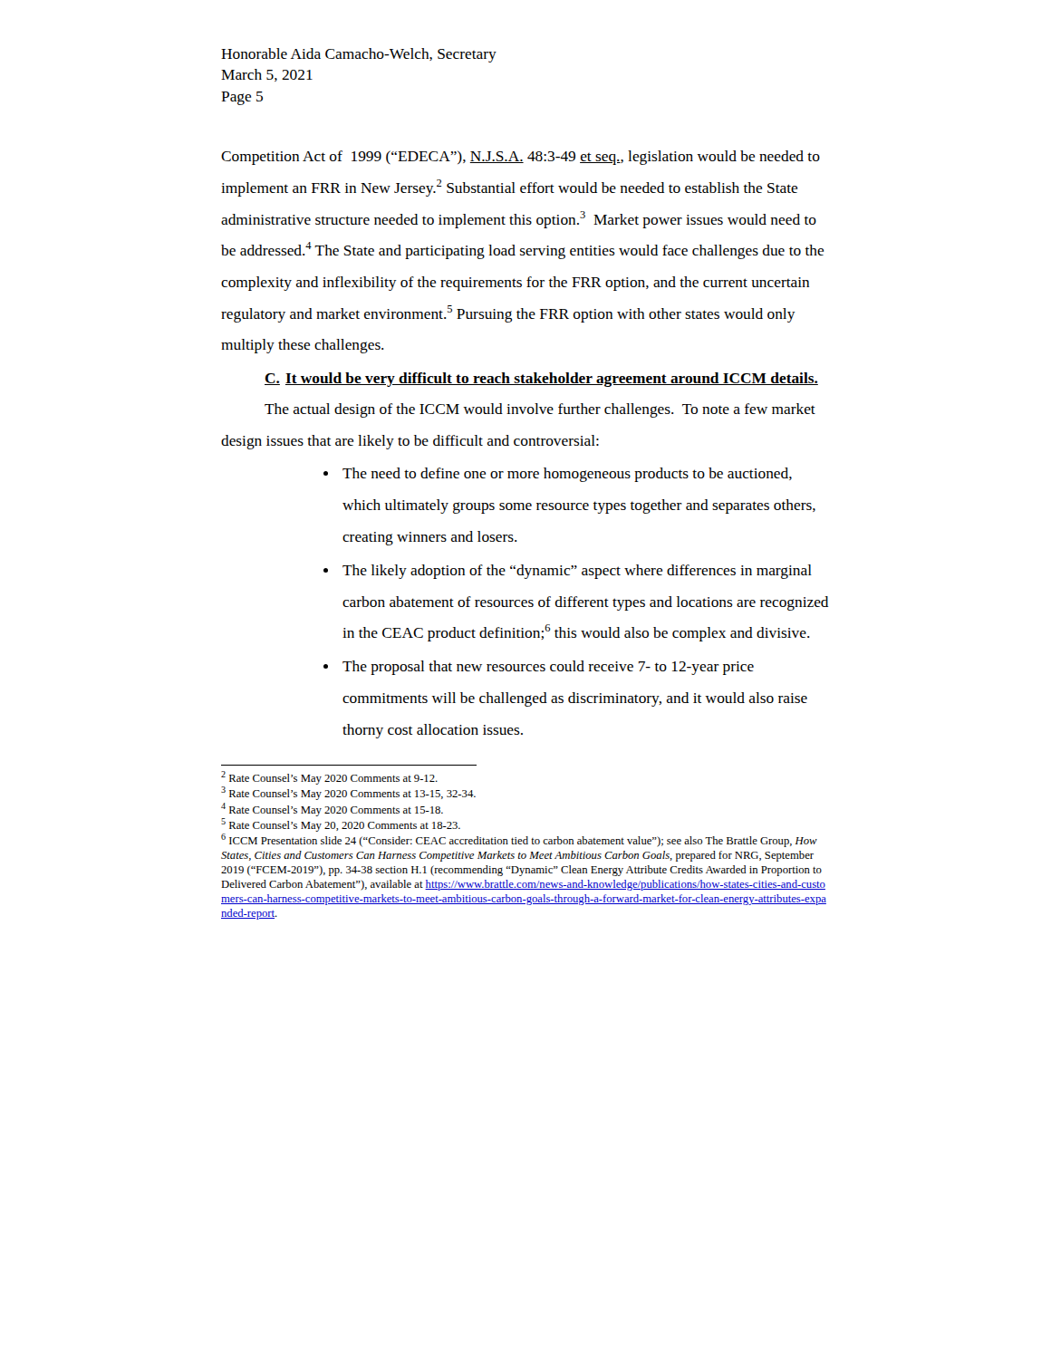Honorable Aida Camacho-Welch, Secretary
March 5, 2021
Page 5
Competition Act of 1999 (“EDECA”), N.J.S.A. 48:3-49 et seq., legislation would be needed to implement an FRR in New Jersey.2 Substantial effort would be needed to establish the State administrative structure needed to implement this option.3 Market power issues would need to be addressed.4 The State and participating load serving entities would face challenges due to the complexity and inflexibility of the requirements for the FRR option, and the current uncertain regulatory and market environment.5 Pursuing the FRR option with other states would only multiply these challenges.
C. It would be very difficult to reach stakeholder agreement around ICCM details.
The actual design of the ICCM would involve further challenges. To note a few market design issues that are likely to be difficult and controversial:
The need to define one or more homogeneous products to be auctioned, which ultimately groups some resource types together and separates others, creating winners and losers.
The likely adoption of the “dynamic” aspect where differences in marginal carbon abatement of resources of different types and locations are recognized in the CEAC product definition;6 this would also be complex and divisive.
The proposal that new resources could receive 7- to 12-year price commitments will be challenged as discriminatory, and it would also raise thorny cost allocation issues.
2 Rate Counsel’s May 2020 Comments at 9-12.
3 Rate Counsel’s May 2020 Comments at 13-15, 32-34.
4 Rate Counsel’s May 2020 Comments at 15-18.
5 Rate Counsel’s May 20, 2020 Comments at 18-23.
6 ICCM Presentation slide 24 (“Consider: CEAC accreditation tied to carbon abatement value”); see also The Brattle Group, How States, Cities and Customers Can Harness Competitive Markets to Meet Ambitious Carbon Goals, prepared for NRG, September 2019 (“FCEM-2019”), pp. 34-38 section H.1 (recommending “Dynamic” Clean Energy Attribute Credits Awarded in Proportion to Delivered Carbon Abatement”), available at https://www.brattle.com/news-and-knowledge/publications/how-states-cities-and-customers-can-harness-competitive-markets-to-meet-ambitious-carbon-goals-through-a-forward-market-for-clean-energy-attributes-expanded-report.